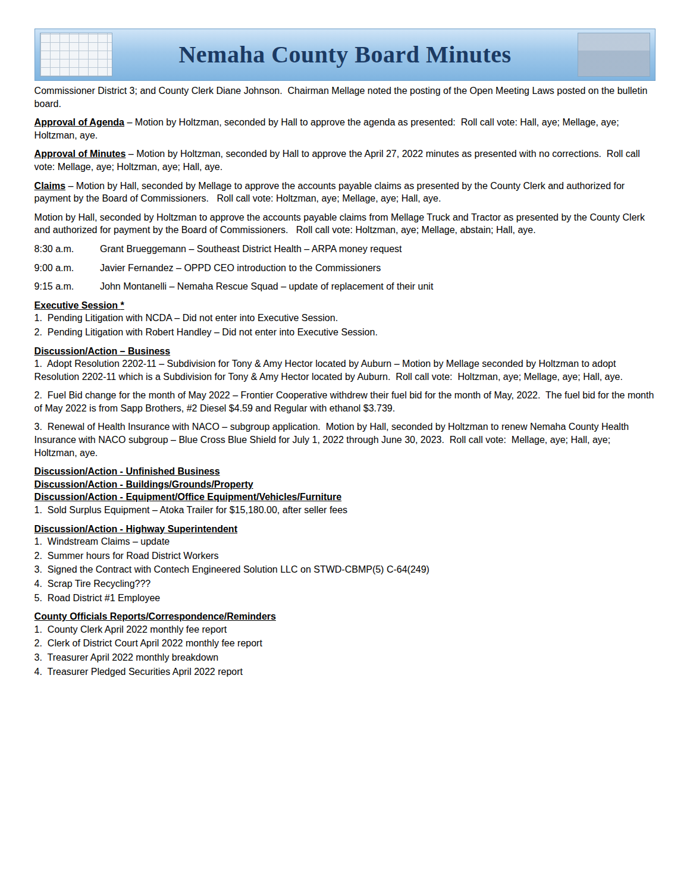Nemaha County Board Minutes
Commissioner District 3; and County Clerk Diane Johnson. Chairman Mellage noted the posting of the Open Meeting Laws posted on the bulletin board.
Approval of Agenda – Motion by Holtzman, seconded by Hall to approve the agenda as presented: Roll call vote: Hall, aye; Mellage, aye; Holtzman, aye.
Approval of Minutes – Motion by Holtzman, seconded by Hall to approve the April 27, 2022 minutes as presented with no corrections. Roll call vote: Mellage, aye; Holtzman, aye; Hall, aye.
Claims – Motion by Hall, seconded by Mellage to approve the accounts payable claims as presented by the County Clerk and authorized for payment by the Board of Commissioners. Roll call vote: Holtzman, aye; Mellage, aye; Hall, aye.
Motion by Hall, seconded by Holtzman to approve the accounts payable claims from Mellage Truck and Tractor as presented by the County Clerk and authorized for payment by the Board of Commissioners. Roll call vote: Holtzman, aye; Mellage, abstain; Hall, aye.
8:30 a.m. Grant Brueggemann – Southeast District Health – ARPA money request
9:00 a.m. Javier Fernandez – OPPD CEO introduction to the Commissioners
9:15 a.m. John Montanelli – Nemaha Rescue Squad – update of replacement of their unit
Executive Session *
1. Pending Litigation with NCDA – Did not enter into Executive Session.
2. Pending Litigation with Robert Handley – Did not enter into Executive Session.
Discussion/Action – Business
1. Adopt Resolution 2202-11 – Subdivision for Tony & Amy Hector located by Auburn – Motion by Mellage seconded by Holtzman to adopt Resolution 2202-11 which is a Subdivision for Tony & Amy Hector located by Auburn. Roll call vote: Holtzman, aye; Mellage, aye; Hall, aye.
2. Fuel Bid change for the month of May 2022 – Frontier Cooperative withdrew their fuel bid for the month of May, 2022. The fuel bid for the month of May 2022 is from Sapp Brothers, #2 Diesel $4.59 and Regular with ethanol $3.739.
3. Renewal of Health Insurance with NACO – subgroup application. Motion by Hall, seconded by Holtzman to renew Nemaha County Health Insurance with NACO subgroup – Blue Cross Blue Shield for July 1, 2022 through June 30, 2023. Roll call vote: Mellage, aye; Hall, aye; Holtzman, aye.
Discussion/Action - Unfinished Business
Discussion/Action - Buildings/Grounds/Property
Discussion/Action - Equipment/Office Equipment/Vehicles/Furniture
1. Sold Surplus Equipment – Atoka Trailer for $15,180.00, after seller fees
Discussion/Action - Highway Superintendent
1. Windstream Claims – update
2. Summer hours for Road District Workers
3. Signed the Contract with Contech Engineered Solution LLC on STWD-CBMP(5) C-64(249)
4. Scrap Tire Recycling???
5. Road District #1 Employee
County Officials Reports/Correspondence/Reminders
1. County Clerk April 2022 monthly fee report
2. Clerk of District Court April 2022 monthly fee report
3. Treasurer April 2022 monthly breakdown
4. Treasurer Pledged Securities April 2022 report